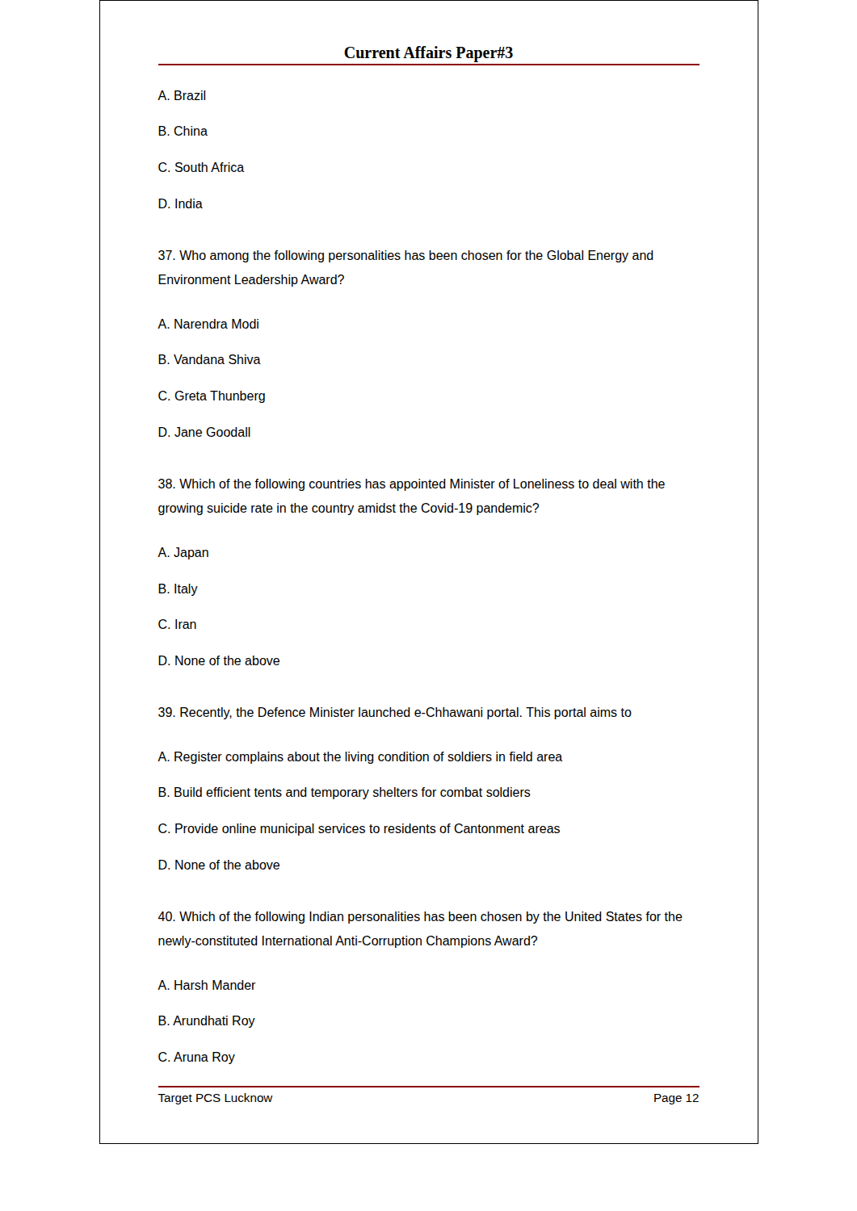Current Affairs Paper#3
A. Brazil
B. China
C. South Africa
D. India
37. Who among the following personalities has been chosen for the Global Energy and Environment Leadership Award?
A. Narendra Modi
B. Vandana Shiva
C. Greta Thunberg
D. Jane Goodall
38. Which of the following countries has appointed Minister of Loneliness to deal with the growing suicide rate in the country amidst the Covid-19 pandemic?
A. Japan
B. Italy
C. Iran
D. None of the above
39. Recently, the Defence Minister launched e-Chhawani portal. This portal aims to
A. Register complains about the living condition of soldiers in field area
B. Build efficient tents and temporary shelters for combat soldiers
C. Provide online municipal services to residents of Cantonment areas
D. None of the above
40. Which of the following Indian personalities has been chosen by the United States for the newly-constituted International Anti-Corruption Champions Award?
A. Harsh Mander
B. Arundhati Roy
C. Aruna Roy
Target PCS Lucknow Page 12